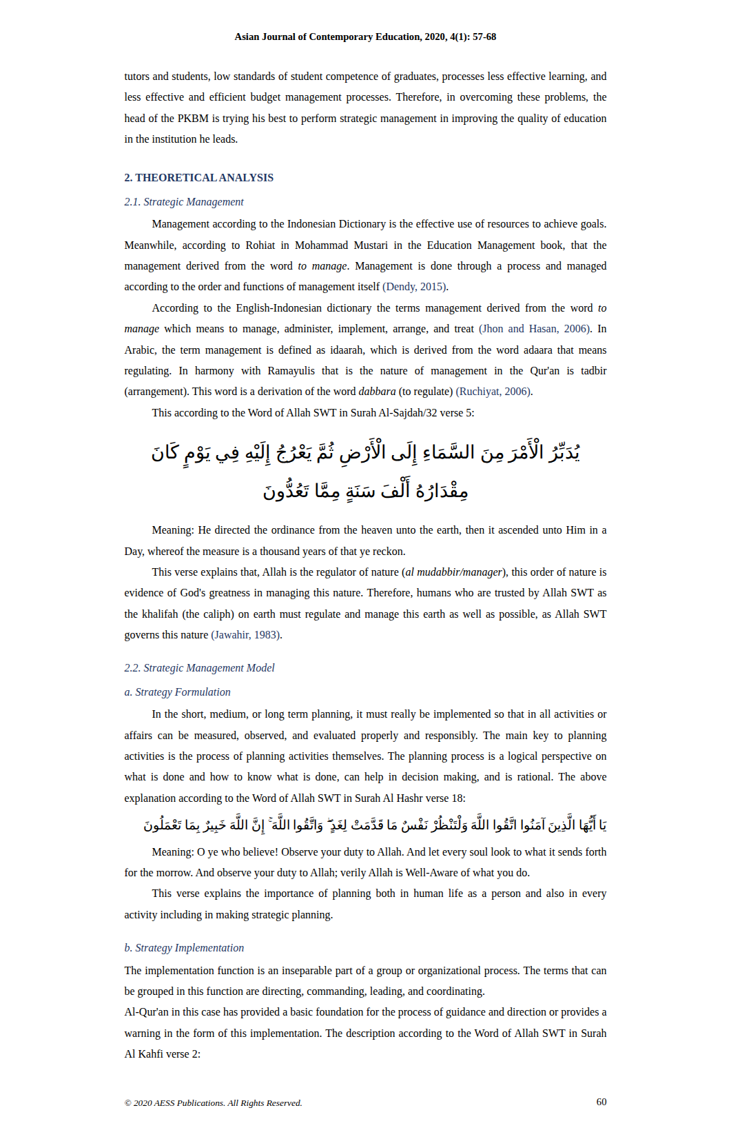Asian Journal of Contemporary Education, 2020, 4(1): 57-68
tutors and students, low standards of student competence of graduates, processes less effective learning, and less effective and efficient budget management processes. Therefore, in overcoming these problems, the head of the PKBM is trying his best to perform strategic management in improving the quality of education in the institution he leads.
2. THEORETICAL ANALYSIS
2.1. Strategic Management
Management according to the Indonesian Dictionary is the effective use of resources to achieve goals. Meanwhile, according to Rohiat in Mohammad Mustari in the Education Management book, that the management derived from the word to manage. Management is done through a process and managed according to the order and functions of management itself (Dendy, 2015).
According to the English-Indonesian dictionary the terms management derived from the word to manage which means to manage, administer, implement, arrange, and treat (Jhon and Hasan, 2006). In Arabic, the term management is defined as idaarah, which is derived from the word adaara that means regulating. In harmony with Ramayulis that is the nature of management in the Qur'an is tadbir (arrangement). This word is a derivation of the word dabbara (to regulate) (Ruchiyat, 2006).
This according to the Word of Allah SWT in Surah Al-Sajdah/32 verse 5:
يُدَبِّرُ الْأَمْرَ مِنَ السَّمَاءِ إِلَى الْأَرْضِ ثُمَّ يَعْرُجُ إِلَيْهِ فِي يَوْمٍ كَانَ مِقْدَارُهُ أَلْفَ سَنَةٍ مِمَّا تَعُدُّونَ
Meaning: He directed the ordinance from the heaven unto the earth, then it ascended unto Him in a Day, whereof the measure is a thousand years of that ye reckon.
This verse explains that, Allah is the regulator of nature (al mudabbir/manager), this order of nature is evidence of God's greatness in managing this nature. Therefore, humans who are trusted by Allah SWT as the khalifah (the caliph) on earth must regulate and manage this earth as well as possible, as Allah SWT governs this nature (Jawahir, 1983).
2.2. Strategic Management Model
a. Strategy Formulation
In the short, medium, or long term planning, it must really be implemented so that in all activities or affairs can be measured, observed, and evaluated properly and responsibly. The main key to planning activities is the process of planning activities themselves. The planning process is a logical perspective on what is done and how to know what is done, can help in decision making, and is rational. The above explanation according to the Word of Allah SWT in Surah Al Hashr verse 18:
يَا أَيُّهَا الَّذِينَ آمَنُوا اتَّقُوا اللَّهَ وَلْتَنْظُرْ نَفْسٌ مَا قَدَّمَتْ لِغَدٍ ۖ وَاتَّقُوا اللَّهَ ۚ إِنَّ اللَّهَ خَبِيرٌ بِمَا تَعْمَلُونَ
Meaning: O ye who believe! Observe your duty to Allah. And let every soul look to what it sends forth for the morrow. And observe your duty to Allah; verily Allah is Well-Aware of what you do.
This verse explains the importance of planning both in human life as a person and also in every activity including in making strategic planning.
b. Strategy Implementation
The implementation function is an inseparable part of a group or organizational process. The terms that can be grouped in this function are directing, commanding, leading, and coordinating.
Al-Qur'an in this case has provided a basic foundation for the process of guidance and direction or provides a warning in the form of this implementation. The description according to the Word of Allah SWT in Surah Al Kahfi verse 2:
© 2020 AESS Publications. All Rights Reserved. 60